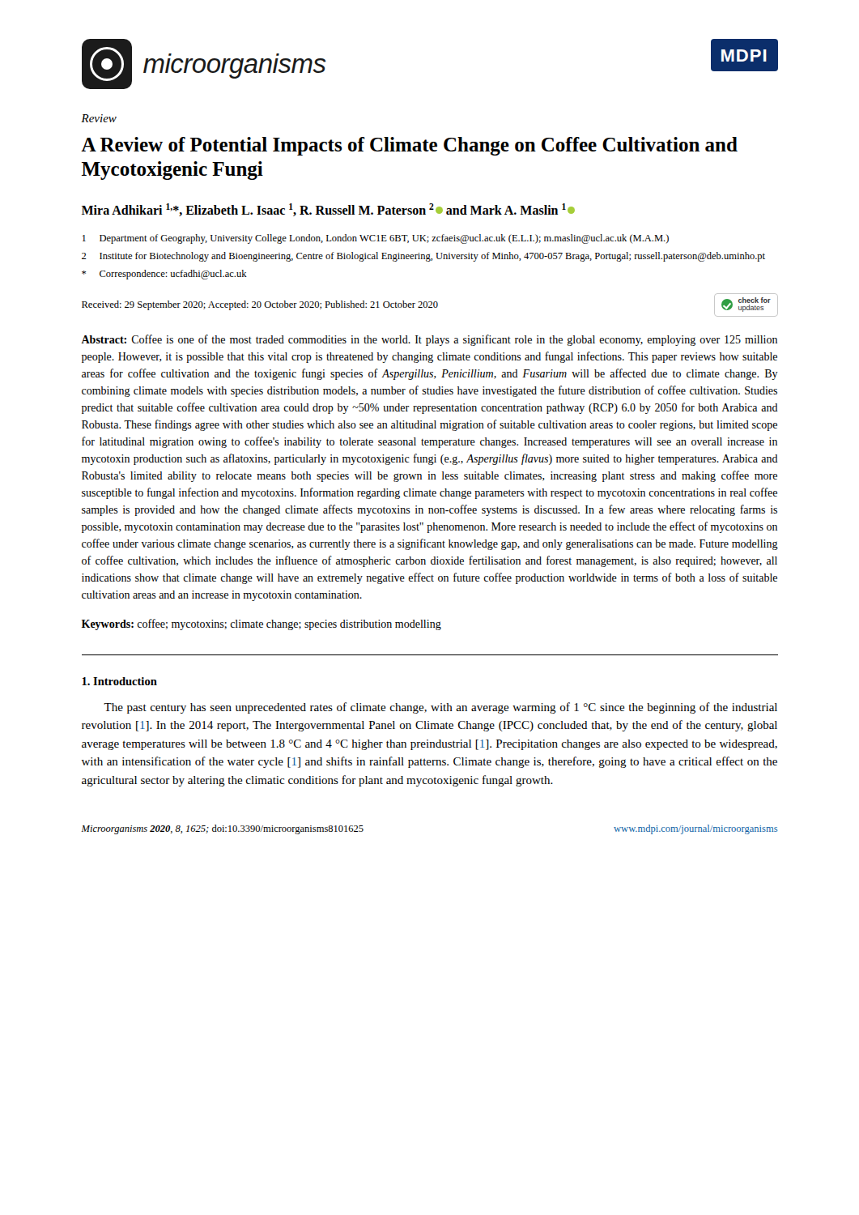microorganisms
MDPI
Review
A Review of Potential Impacts of Climate Change on Coffee Cultivation and Mycotoxigenic Fungi
Mira Adhikari 1,*, Elizabeth L. Isaac 1, R. Russell M. Paterson 2 and Mark A. Maslin 1
1 Department of Geography, University College London, London WC1E 6BT, UK; zcfaeis@ucl.ac.uk (E.L.I.); m.maslin@ucl.ac.uk (M.A.M.)
2 Institute for Biotechnology and Bioengineering, Centre of Biological Engineering, University of Minho, 4700-057 Braga, Portugal; russell.paterson@deb.uminho.pt
*Correspondence: ucfadhi@ucl.ac.uk
Received: 29 September 2020; Accepted: 20 October 2020; Published: 21 October 2020
check forupdates
Abstract: Coffee is one of the most traded commodities in the world. It plays a significant role in the global economy, employing over 125 million people. However, it is possible that this vital crop is threatened by changing climate conditions and fungal infections. This paper reviews how suitable areas for coffee cultivation and the toxigenic fungi species of Aspergillus, Penicillium, and Fusarium will be affected due to climate change. By combining climate models with species distribution models, a number of studies have investigated the future distribution of coffee cultivation. Studies predict that suitable coffee cultivation area could drop by ~50% under representation concentration pathway (RCP) 6.0 by 2050 for both Arabica and Robusta. These findings agree with other studies which also see an altitudinal migration of suitable cultivation areas to cooler regions, but limited scope for latitudinal migration owing to coffee's inability to tolerate seasonal temperature changes. Increased temperatures will see an overall increase in mycotoxin production such as aflatoxins, particularly in mycotoxigenic fungi (e.g., Aspergillus flavus) more suited to higher temperatures. Arabica and Robusta's limited ability to relocate means both species will be grown in less suitable climates, increasing plant stress and making coffee more susceptible to fungal infection and mycotoxins. Information regarding climate change parameters with respect to mycotoxin concentrations in real coffee samples is provided and how the changed climate affects mycotoxins in non-coffee systems is discussed. In a few areas where relocating farms is possible, mycotoxin contamination may decrease due to the "parasites lost" phenomenon. More research is needed to include the effect of mycotoxins on coffee under various climate change scenarios, as currently there is a significant knowledge gap, and only generalisations can be made. Future modelling of coffee cultivation, which includes the influence of atmospheric carbon dioxide fertilisation and forest management, is also required; however, all indications show that climate change will have an extremely negative effect on future coffee production worldwide in terms of both a loss of suitable cultivation areas and an increase in mycotoxin contamination.
Keywords: coffee; mycotoxins; climate change; species distribution modelling
1. Introduction
The past century has seen unprecedented rates of climate change, with an average warming of 1 °C since the beginning of the industrial revolution [1]. In the 2014 report, The Intergovernmental Panel on Climate Change (IPCC) concluded that, by the end of the century, global average temperatures will be between 1.8 °C and 4 °C higher than preindustrial [1]. Precipitation changes are also expected to be widespread, with an intensification of the water cycle [1] and shifts in rainfall patterns. Climate change is, therefore, going to have a critical effect on the agricultural sector by altering the climatic conditions for plant and mycotoxigenic fungal growth.
Microorganisms 2020, 8, 1625; doi:10.3390/microorganisms8101625
www.mdpi.com/journal/microorganisms